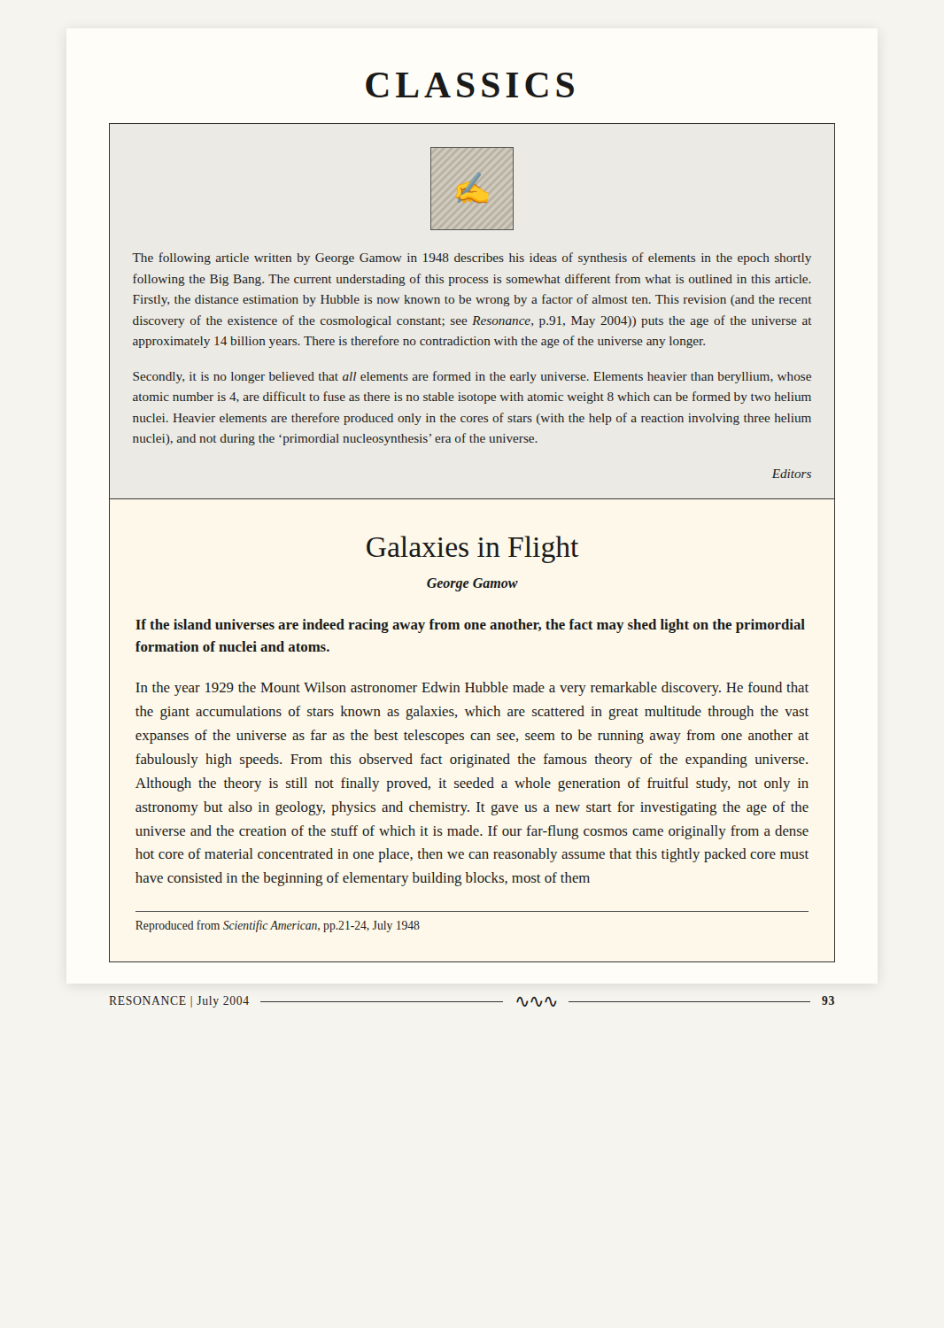CLASSICS
✍
The following article written by George Gamow in 1948 describes his ideas of synthesis of elements in the epoch shortly following the Big Bang. The current understading of this process is somewhat different from what is outlined in this article. Firstly, the distance estimation by Hubble is now known to be wrong by a factor of almost ten. This revision (and the recent discovery of the existence of the cosmological constant; see Resonance, p.91, May 2004)) puts the age of the universe at approximately 14 billion years. There is therefore no contradiction with the age of the universe any longer.
Secondly, it is no longer believed that all elements are formed in the early universe. Elements heavier than beryllium, whose atomic number is 4, are difficult to fuse as there is no stable isotope with atomic weight 8 which can be formed by two helium nuclei. Heavier elements are therefore produced only in the cores of stars (with the help of a reaction involving three helium nuclei), and not during the ‘primordial nucleosynthesis’ era of the universe.
Editors
Galaxies in Flight
George Gamow
If the island universes are indeed racing away from one another, the fact may shed light on the primordial formation of nuclei and atoms.
In the year 1929 the Mount Wilson astronomer Edwin Hubble made a very remarkable discovery. He found that the giant accumulations of stars known as galaxies, which are scattered in great multitude through the vast expanses of the universe as far as the best telescopes can see, seem to be running away from one another at fabulously high speeds. From this observed fact originated the famous theory of the expanding universe. Although the theory is still not finally proved, it seeded a whole generation of fruitful study, not only in astronomy but also in geology, physics and chemistry. It gave us a new start for investigating the age of the universe and the creation of the stuff of which it is made. If our far-flung cosmos came originally from a dense hot core of material concentrated in one place, then we can reasonably assume that this tightly packed core must have consisted in the beginning of elementary building blocks, most of them
Reproduced from Scientific American, pp.21-24, July 1948
RESONANCE | July 2004 ∿∿∿ 93